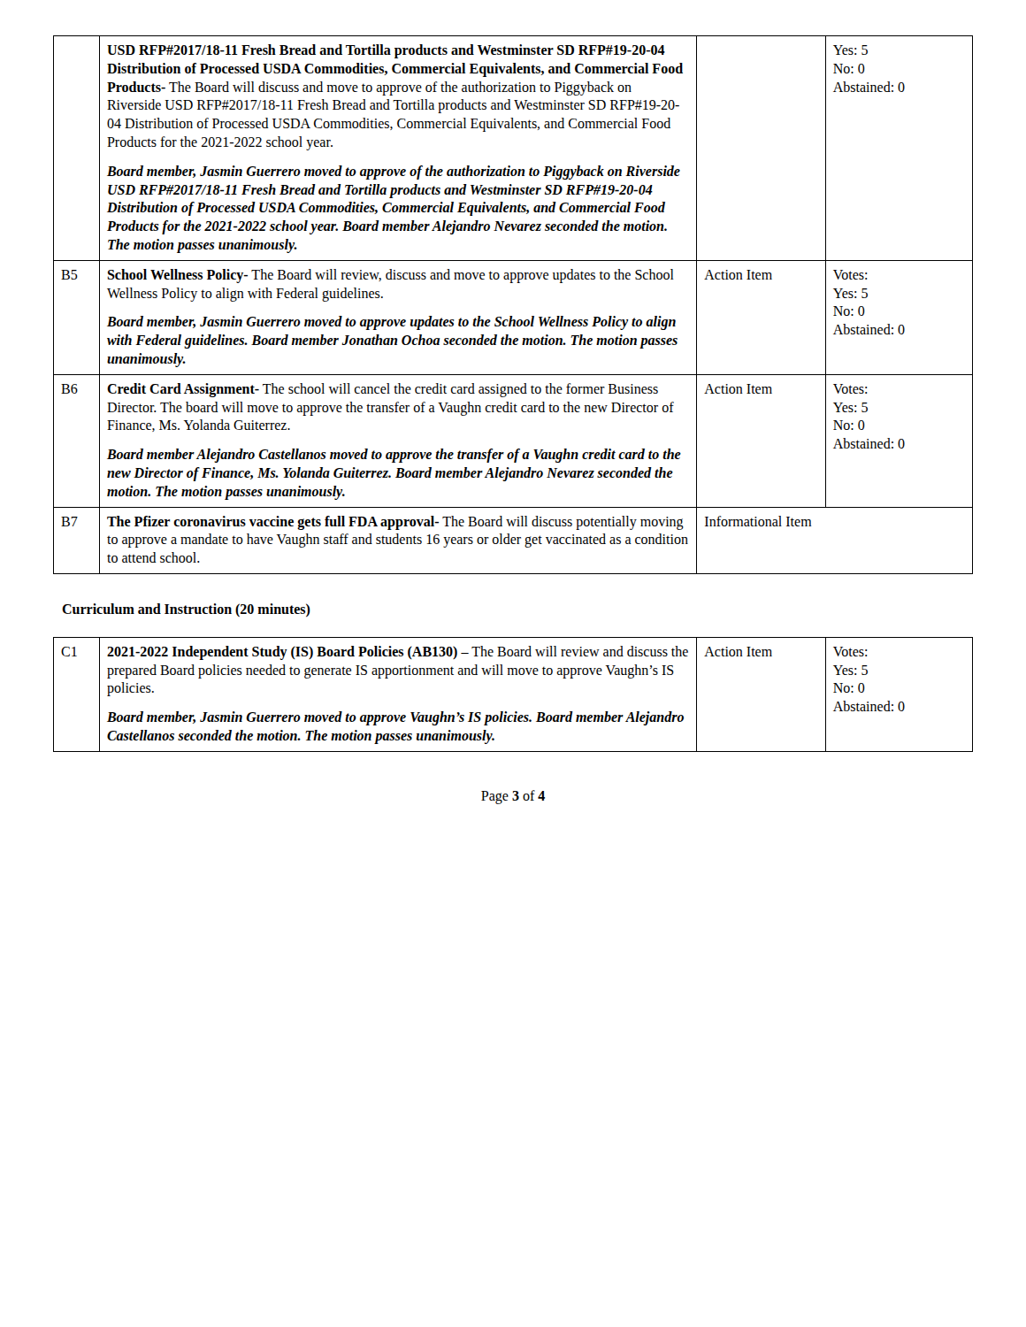| | USD RFP#2017/18-11 Fresh Bread and Tortilla products and Westminster SD RFP#19-20-04 Distribution of Processed USDA Commodities, Commercial Equivalents, and Commercial Food Products- The Board will discuss and move to approve of the authorization to Piggyback on Riverside USD RFP#2017/18-11 Fresh Bread and Tortilla products and Westminster SD RFP#19-20-04 Distribution of Processed USDA Commodities, Commercial Equivalents, and Commercial Food Products for the 2021-2022 school year. Board member, Jasmin Guerrero moved to approve of the authorization to Piggyback on Riverside USD RFP#2017/18-11 Fresh Bread and Tortilla products and Westminster SD RFP#19-20-04 Distribution of Processed USDA Commodities, Commercial Equivalents, and Commercial Food Products for the 2021-2022 school year. Board member Alejandro Nevarez seconded the motion. The motion passes unanimously. | | Yes: 5 No: 0 Abstained: 0 |
| B5 | School Wellness Policy- The Board will review, discuss and move to approve updates to the School Wellness Policy to align with Federal guidelines. Board member, Jasmin Guerrero moved to approve updates to the School Wellness Policy to align with Federal guidelines. Board member Jonathan Ochoa seconded the motion. The motion passes unanimously. | Action Item | Votes: Yes: 5 No: 0 Abstained: 0 |
| B6 | Credit Card Assignment- The school will cancel the credit card assigned to the former Business Director. The board will move to approve the transfer of a Vaughn credit card to the new Director of Finance, Ms. Yolanda Guiterrez. Board member Alejandro Castellanos moved to approve the transfer of a Vaughn credit card to the new Director of Finance, Ms. Yolanda Guiterrez. Board member Alejandro Nevarez seconded the motion. The motion passes unanimously. | Action Item | Votes: Yes: 5 No: 0 Abstained: 0 |
| B7 | The Pfizer coronavirus vaccine gets full FDA approval- The Board will discuss potentially moving to approve a mandate to have Vaughn staff and students 16 years or older get vaccinated as a condition to attend school. | Informational Item |
Curriculum and Instruction (20 minutes)
| C1 | 2021-2022 Independent Study (IS) Board Policies (AB130) – The Board will review and discuss the prepared Board policies needed to generate IS apportionment and will move to approve Vaughn’s IS policies. Board member, Jasmin Guerrero moved to approve Vaughn’s IS policies. Board member Alejandro Castellanos seconded the motion. The motion passes unanimously. | Action Item | Votes: Yes: 5 No: 0 Abstained: 0 |
Page 3 of 4